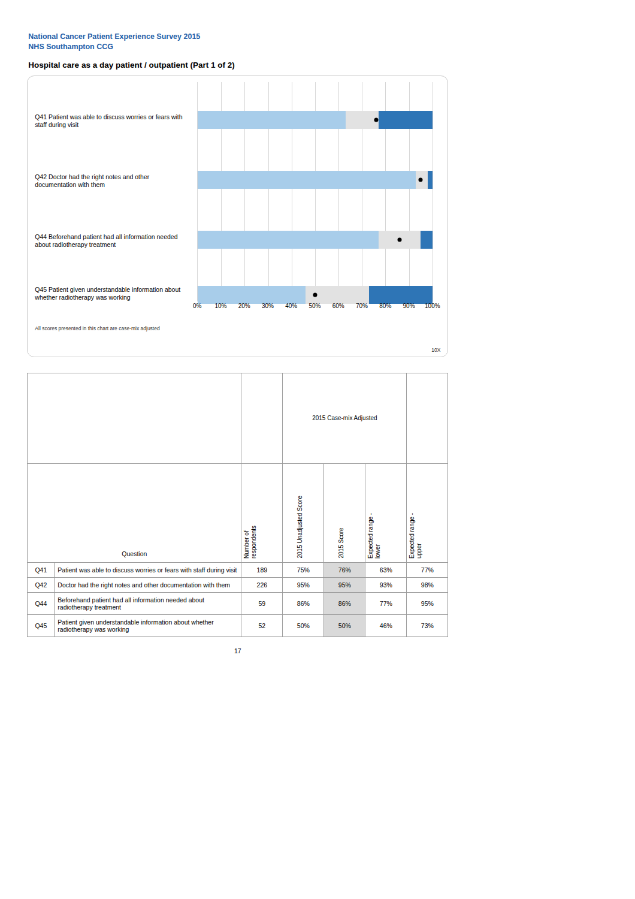National Cancer Patient Experience Survey 2015
NHS Southampton CCG
Hospital care as a day patient / outpatient (Part 1 of 2)
Q41 Patient was able to discuss worries or fears with staff during visit
Q42 Doctor had the right notes and other documentation with them
Q44 Beforehand patient had all information needed about radiotherapy treatment
Q45 Patient given understandable information about whether radiotherapy was working
0%
10%
20%
30%
40%
50%
60%
70%
80%
90%
100%
All scores presented in this chart are case-mix adjusted
10X
| | | 2015 Case-mix Adjusted | |
| --- | --- | --- | --- |
| Question | Number of respondents | 2015 Unadjusted Score | 2015 Score | Expected range - lower | Expected range - upper |
| Q41 | Patient was able to discuss worries or fears with staff during visit | 189 | 75% | 76% | 63% | 77% |
| Q42 | Doctor had the right notes and other documentation with them | 226 | 95% | 95% | 93% | 98% |
| Q44 | Beforehand patient had all information needed about radiotherapy treatment | 59 | 86% | 86% | 77% | 95% |
| Q45 | Patient given understandable information about whether radiotherapy was working | 52 | 50% | 50% | 46% | 73% |
17